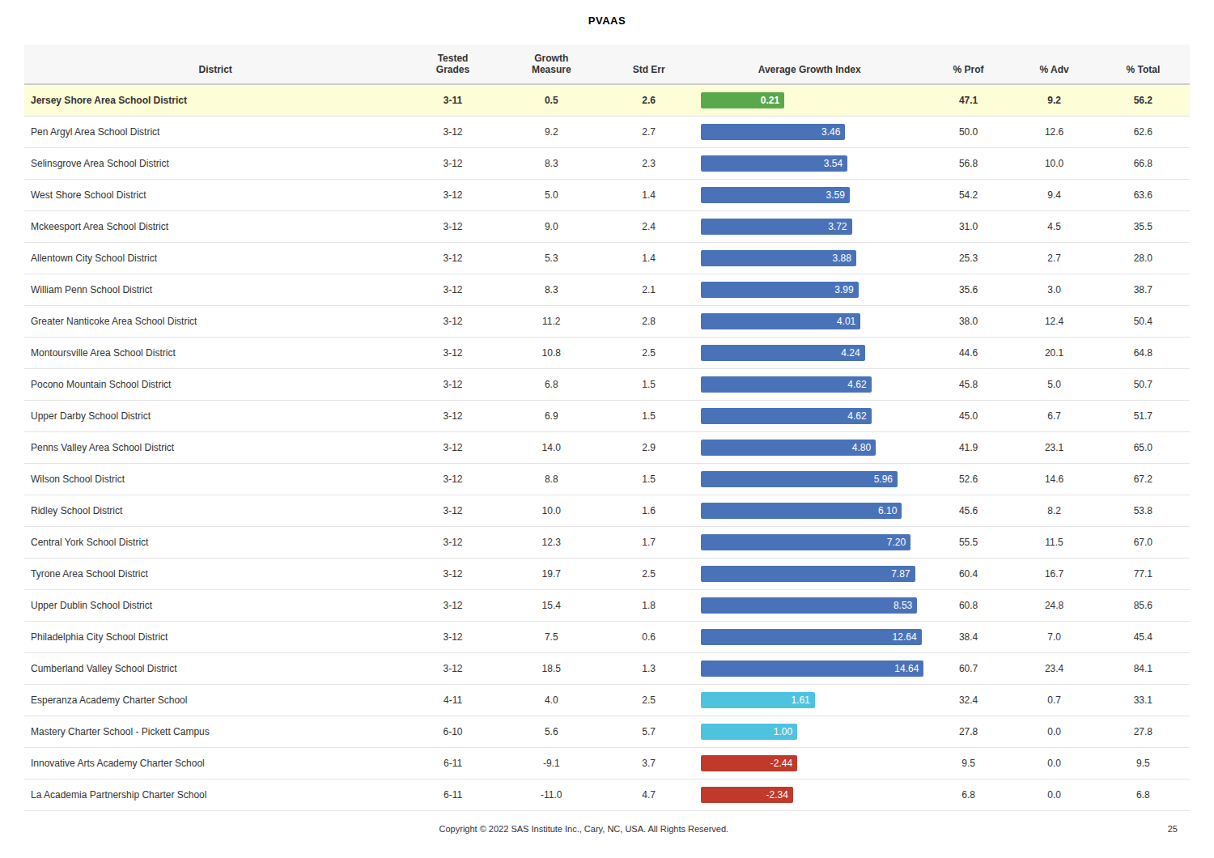PVAAS
| District | Tested Grades | Growth Measure | Std Err | Average Growth Index | % Prof | % Adv | % Total |
| --- | --- | --- | --- | --- | --- | --- | --- |
| Jersey Shore Area School District | 3-11 | 0.5 | 2.6 | 0.21 | 47.1 | 9.2 | 56.2 |
| Pen Argyl Area School District | 3-12 | 9.2 | 2.7 | 3.46 | 50.0 | 12.6 | 62.6 |
| Selinsgrove Area School District | 3-12 | 8.3 | 2.3 | 3.54 | 56.8 | 10.0 | 66.8 |
| West Shore School District | 3-12 | 5.0 | 1.4 | 3.59 | 54.2 | 9.4 | 63.6 |
| Mckeesport Area School District | 3-12 | 9.0 | 2.4 | 3.72 | 31.0 | 4.5 | 35.5 |
| Allentown City School District | 3-12 | 5.3 | 1.4 | 3.88 | 25.3 | 2.7 | 28.0 |
| William Penn School District | 3-12 | 8.3 | 2.1 | 3.99 | 35.6 | 3.0 | 38.7 |
| Greater Nanticoke Area School District | 3-12 | 11.2 | 2.8 | 4.01 | 38.0 | 12.4 | 50.4 |
| Montoursville Area School District | 3-12 | 10.8 | 2.5 | 4.24 | 44.6 | 20.1 | 64.8 |
| Pocono Mountain School District | 3-12 | 6.8 | 1.5 | 4.62 | 45.8 | 5.0 | 50.7 |
| Upper Darby School District | 3-12 | 6.9 | 1.5 | 4.62 | 45.0 | 6.7 | 51.7 |
| Penns Valley Area School District | 3-12 | 14.0 | 2.9 | 4.80 | 41.9 | 23.1 | 65.0 |
| Wilson School District | 3-12 | 8.8 | 1.5 | 5.96 | 52.6 | 14.6 | 67.2 |
| Ridley School District | 3-12 | 10.0 | 1.6 | 6.10 | 45.6 | 8.2 | 53.8 |
| Central York School District | 3-12 | 12.3 | 1.7 | 7.20 | 55.5 | 11.5 | 67.0 |
| Tyrone Area School District | 3-12 | 19.7 | 2.5 | 7.87 | 60.4 | 16.7 | 77.1 |
| Upper Dublin School District | 3-12 | 15.4 | 1.8 | 8.53 | 60.8 | 24.8 | 85.6 |
| Philadelphia City School District | 3-12 | 7.5 | 0.6 | 12.64 | 38.4 | 7.0 | 45.4 |
| Cumberland Valley School District | 3-12 | 18.5 | 1.3 | 14.64 | 60.7 | 23.4 | 84.1 |
| Esperanza Academy Charter School | 4-11 | 4.0 | 2.5 | 1.61 | 32.4 | 0.7 | 33.1 |
| Mastery Charter School - Pickett Campus | 6-10 | 5.6 | 5.7 | 1.00 | 27.8 | 0.0 | 27.8 |
| Innovative Arts Academy Charter School | 6-11 | -9.1 | 3.7 | -2.44 | 9.5 | 0.0 | 9.5 |
| La Academia Partnership Charter School | 6-11 | -11.0 | 4.7 | -2.34 | 6.8 | 0.0 | 6.8 |
Copyright © 2022 SAS Institute Inc., Cary, NC, USA. All Rights Reserved. 25